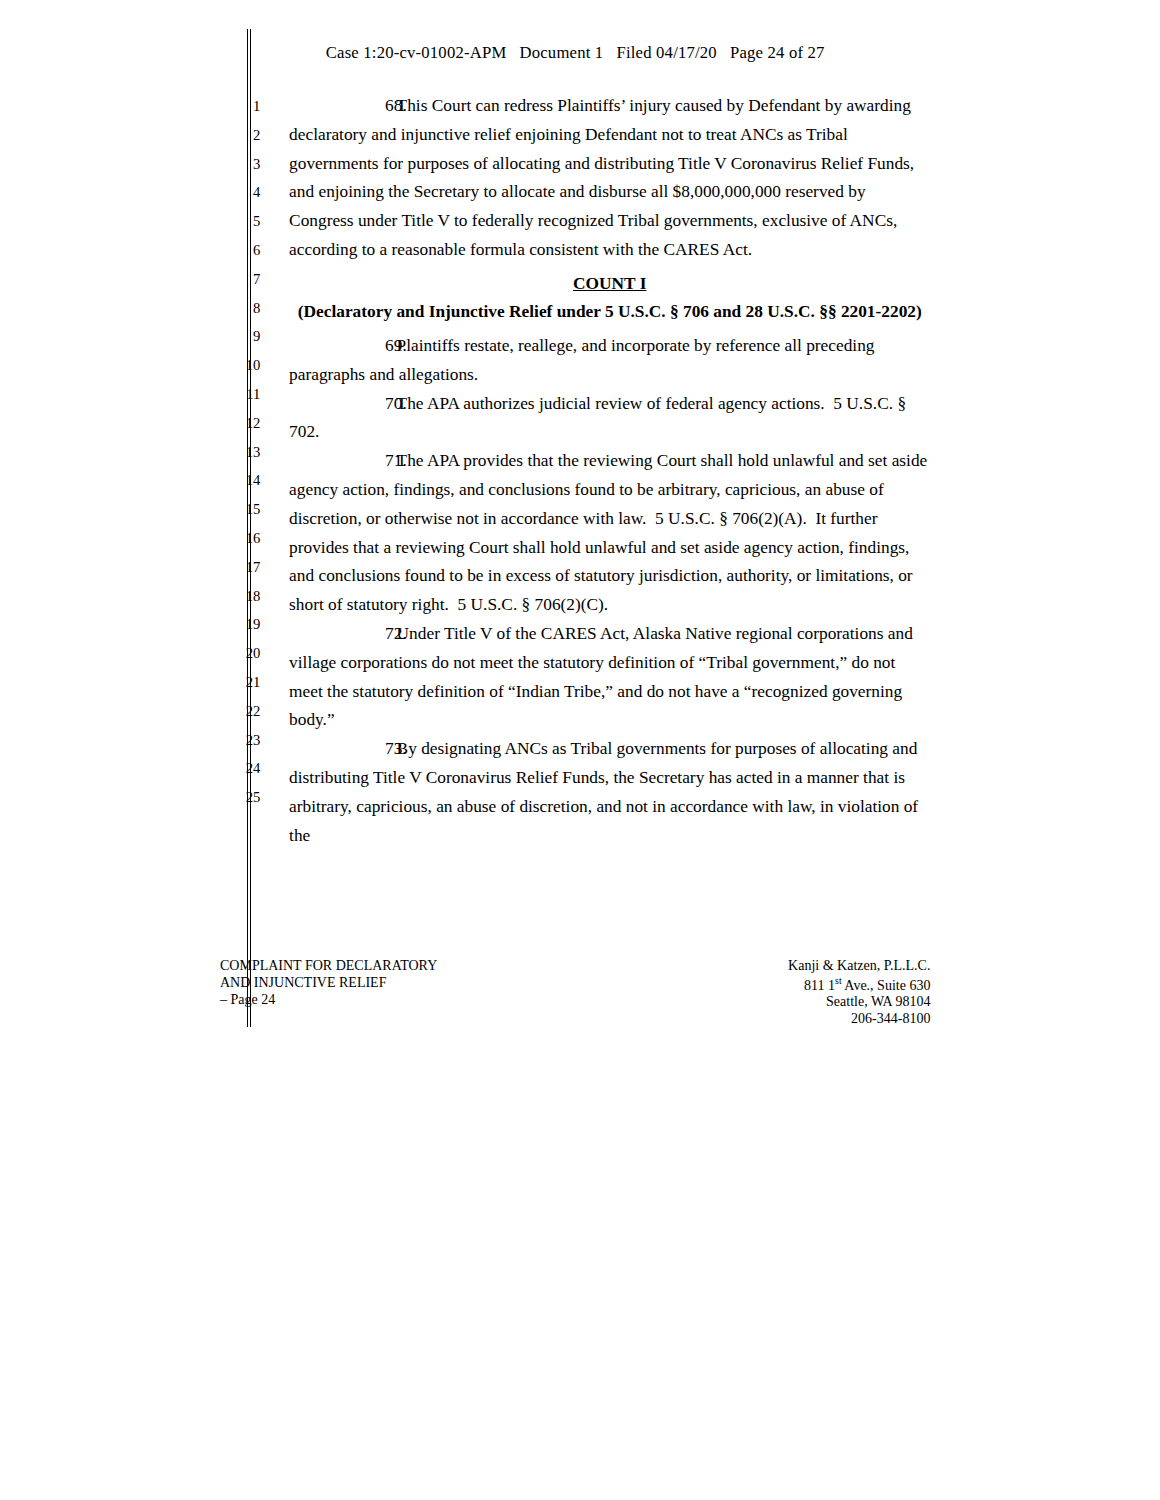Case 1:20-cv-01002-APM Document 1 Filed 04/17/20 Page 24 of 27
1
2
3
4
5
6
7
8
9
10
11
12
13
14
15
16
17
18
19
20
21
22
23
24
25
68. This Court can redress Plaintiffs’ injury caused by Defendant by awarding declaratory and injunctive relief enjoining Defendant not to treat ANCs as Tribal governments for purposes of allocating and distributing Title V Coronavirus Relief Funds, and enjoining the Secretary to allocate and disburse all $8,000,000,000 reserved by Congress under Title V to federally recognized Tribal governments, exclusive of ANCs, according to a reasonable formula consistent with the CARES Act.
COUNT I
(Declaratory and Injunctive Relief under 5 U.S.C. § 706 and 28 U.S.C. §§ 2201-2202)
69. Plaintiffs restate, reallege, and incorporate by reference all preceding paragraphs and allegations.
70. The APA authorizes judicial review of federal agency actions. 5 U.S.C. § 702.
71. The APA provides that the reviewing Court shall hold unlawful and set aside agency action, findings, and conclusions found to be arbitrary, capricious, an abuse of discretion, or otherwise not in accordance with law. 5 U.S.C. § 706(2)(A). It further provides that a reviewing Court shall hold unlawful and set aside agency action, findings, and conclusions found to be in excess of statutory jurisdiction, authority, or limitations, or short of statutory right. 5 U.S.C. § 706(2)(C).
72. Under Title V of the CARES Act, Alaska Native regional corporations and village corporations do not meet the statutory definition of “Tribal government,” do not meet the statutory definition of “Indian Tribe,” and do not have a “recognized governing body.”
73. By designating ANCs as Tribal governments for purposes of allocating and distributing Title V Coronavirus Relief Funds, the Secretary has acted in a manner that is arbitrary, capricious, an abuse of discretion, and not in accordance with law, in violation of the
COMPLAINT FOR DECLARATORY
AND INJUNCTIVE RELIEF
– Page 24
Kanji & Katzen, P.L.L.C.
811 1st Ave., Suite 630
Seattle, WA 98104
206-344-8100